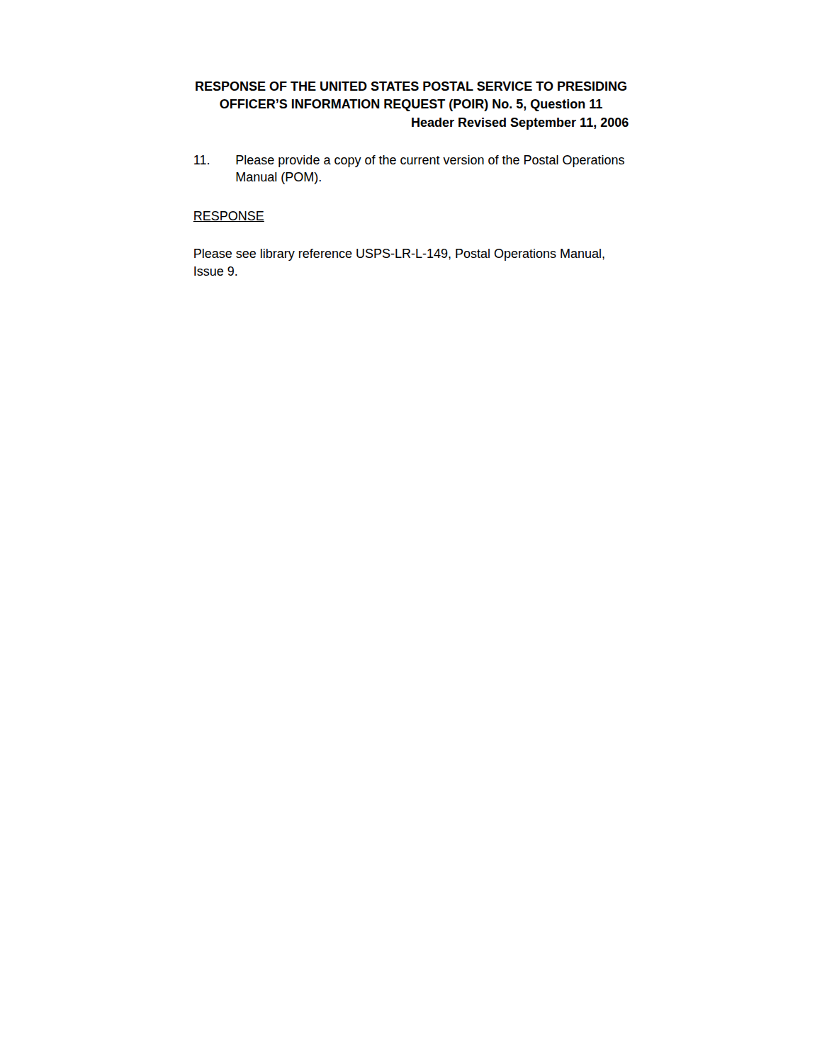RESPONSE OF THE UNITED STATES POSTAL SERVICE TO PRESIDING OFFICER’S INFORMATION REQUEST (POIR) No. 5, Question 11 Header Revised September 11, 2006
11.
Please provide a copy of the current version of the Postal Operations Manual (POM).
RESPONSE
Please see library reference USPS-LR-L-149, Postal Operations Manual, Issue 9.